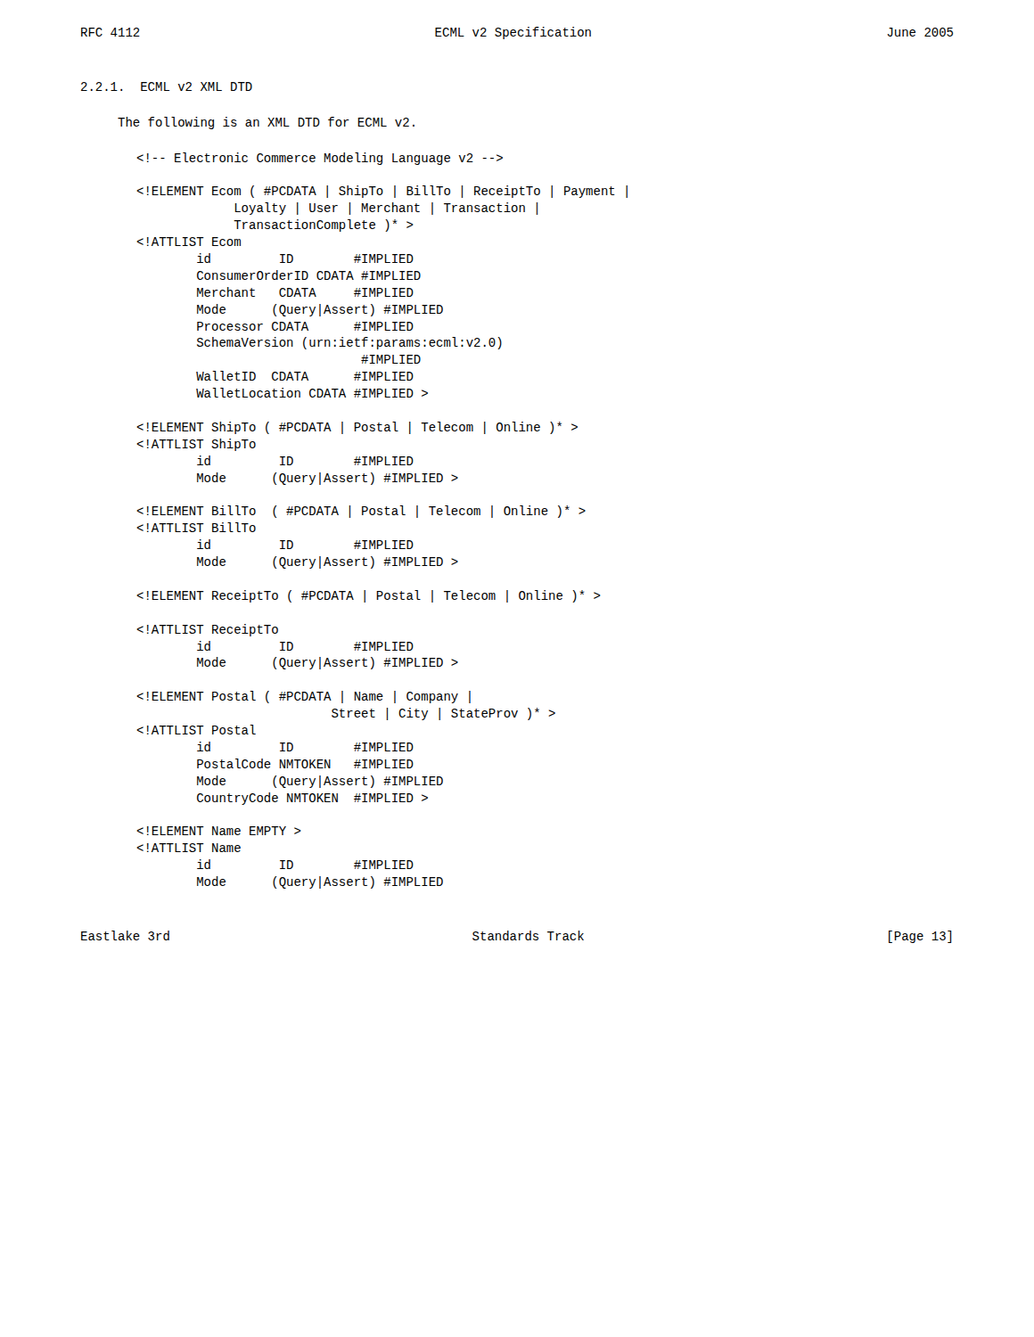RFC 4112 ECML v2 Specification June 2005
2.2.1. ECML v2 XML DTD
The following is an XML DTD for ECML v2.
<!-- Electronic Commerce Modeling Language v2 -->

<!ELEMENT Ecom ( #PCDATA | ShipTo | BillTo | ReceiptTo | Payment |
             Loyalty | User | Merchant | Transaction |
             TransactionComplete )* >
<!ATTLIST Ecom
        id         ID        #IMPLIED
        ConsumerOrderID CDATA #IMPLIED
        Merchant   CDATA     #IMPLIED
        Mode      (Query|Assert) #IMPLIED
        Processor CDATA      #IMPLIED
        SchemaVersion (urn:ietf:params:ecml:v2.0)
                              #IMPLIED
        WalletID  CDATA      #IMPLIED
        WalletLocation CDATA #IMPLIED >

<!ELEMENT ShipTo ( #PCDATA | Postal | Telecom | Online )* >
<!ATTLIST ShipTo
        id         ID        #IMPLIED
        Mode      (Query|Assert) #IMPLIED >

<!ELEMENT BillTo  ( #PCDATA | Postal | Telecom | Online )* >
<!ATTLIST BillTo
        id         ID        #IMPLIED
        Mode      (Query|Assert) #IMPLIED >

<!ELEMENT ReceiptTo ( #PCDATA | Postal | Telecom | Online )* >

<!ATTLIST ReceiptTo
        id         ID        #IMPLIED
        Mode      (Query|Assert) #IMPLIED >

<!ELEMENT Postal ( #PCDATA | Name | Company |
                          Street | City | StateProv )* >
<!ATTLIST Postal
        id         ID        #IMPLIED
        PostalCode NMTOKEN   #IMPLIED
        Mode      (Query|Assert) #IMPLIED
        CountryCode NMTOKEN  #IMPLIED >

<!ELEMENT Name EMPTY >
<!ATTLIST Name
        id         ID        #IMPLIED
        Mode      (Query|Assert) #IMPLIED
Eastlake 3rd Standards Track [Page 13]